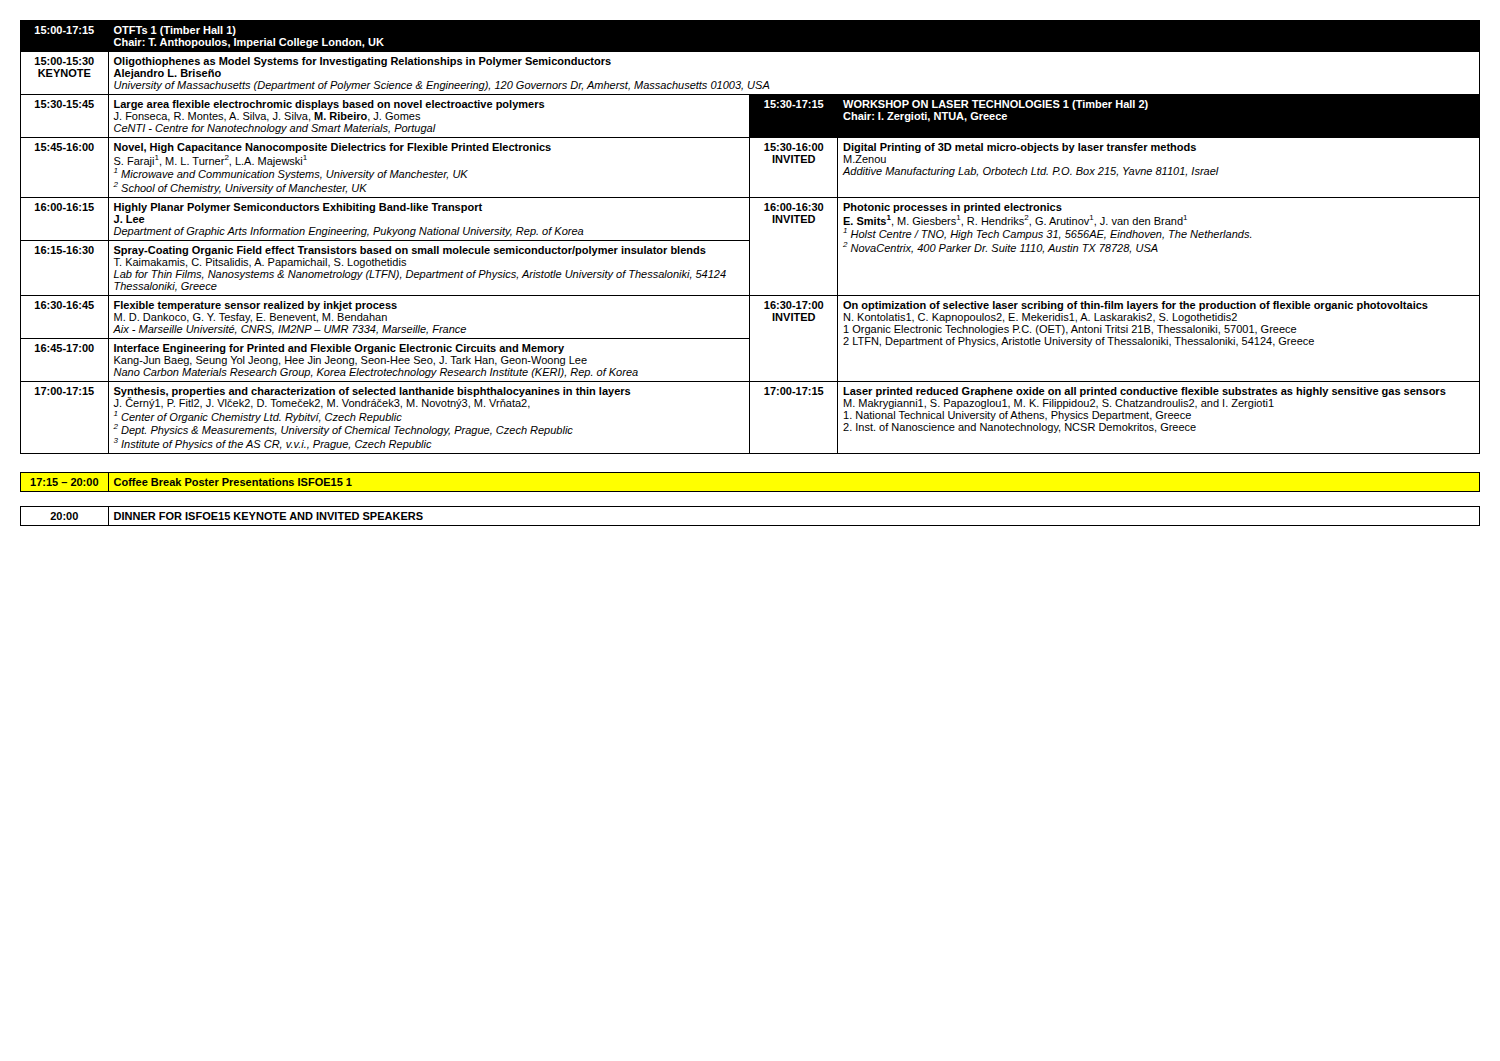| 15:00-17:15 | OTFTs 1 (Timber Hall 1) Chair: T. Anthopoulos, Imperial College London, UK |
| 15:00-15:30 KEYNOTE | Oligothiophenes as Model Systems for Investigating Relationships in Polymer Semiconductors Alejandro L. Briseño University of Massachusetts (Department of Polymer Science & Engineering), 120 Governors Dr, Amherst, Massachusetts 01003, USA |
| 15:30-15:45 | Large area flexible electrochromic displays based on novel electroactive polymers J. Fonseca, R. Montes, A. Silva, J. Silva, M. Ribeiro , J. Gomes CeNTI - Centre for Nanotechnology and Smart Materials, Portugal | 15:30-17:15 | WORKSHOP ON LASER TECHNOLOGIES 1 (Timber Hall 2) Chair: I. Zergioti, NTUA, Greece |
| 15:45-16:00 | Novel, High Capacitance Nanocomposite Dielectrics for Flexible Printed Electronics S. Faraji 1 , M. L. Turner 2 , L.A. Majewski 1 1 Microwave and Communication Systems, University of Manchester, UK 2 School of Chemistry, University of Manchester, UK | 15:30-16:00 INVITED | Digital Printing of 3D metal micro-objects by laser transfer methods M.Zenou Additive Manufacturing Lab, Orbotech Ltd. P.O. Box 215, Yavne 81101, Israel |
| 16:00-16:15 | Highly Planar Polymer Semiconductors Exhibiting Band-like Transport J. Lee Department of Graphic Arts Information Engineering, Pukyong National University, Rep. of Korea | 16:00-16:30 INVITED | Photonic processes in printed electronics E. Smits 1 , M. Giesbers 1 , R. Hendriks 2 , G. Arutinov 1 , J. van den Brand 1 1 Holst Centre / TNO, High Tech Campus 31, 5656AE, Eindhoven, The Netherlands. 2 NovaCentrix, 400 Parker Dr. Suite 1110, Austin TX 78728, USA |
| 16:15-16:30 | Spray-Coating Organic Field effect Transistors based on small molecule semiconductor/polymer insulator blends T. Kaimakamis, C. Pitsalidis, A. Papamichail, S. Logothetidis Lab for Thin Films, Nanosystems & Nanometrology (LTFN), Department of Physics, Aristotle University of Thessaloniki, 54124 Thessaloniki, Greece |
| 16:30-16:45 | Flexible temperature sensor realized by inkjet process M. D. Dankoco, G. Y. Tesfay, E. Benevent, M. Bendahan Aix - Marseille Université, CNRS, IM2NP – UMR 7334, Marseille, France | 16:30-17:00 INVITED | On optimization of selective laser scribing of thin-film layers for the production of flexible organic photovoltaics N. Kontolatis1, C. Kapnopoulos2, E. Mekeridis1, A. Laskarakis2, S. Logothetidis2 1 Organic Electronic Technologies P.C. (OET), Antoni Tritsi 21B, Thessaloniki, 57001, Greece 2 LTFN, Department of Physics, Aristotle University of Thessaloniki, Thessaloniki, 54124, Greece |
| 16:45-17:00 | Interface Engineering for Printed and Flexible Organic Electronic Circuits and Memory Kang-Jun Baeg, Seung Yol Jeong, Hee Jin Jeong, Seon-Hee Seo, J. Tark Han, Geon-Woong Lee Nano Carbon Materials Research Group, Korea Electrotechnology Research Institute (KERI), Rep. of Korea |
| 17:00-17:15 | Synthesis, properties and characterization of selected lanthanide bisphthalocyanines in thin layers J. Černý1, P. Fitl2, J. Vlček2, D. Tomeček2, M. Vondráček3, M. Novotný3, M. Vrňata2, 1 Center of Organic Chemistry Ltd. Rybitví, Czech Republic 2 Dept. Physics & Measurements, University of Chemical Technology, Prague, Czech Republic 3 Institute of Physics of the AS CR, v.v.i., Prague, Czech Republic | 17:00-17:15 | Laser printed reduced Graphene oxide on all printed conductive flexible substrates as highly sensitive gas sensors M. Makrygianni1, S. Papazoglou1, M. K. Filippidou2, S. Chatzandroulis2, and I. Zergioti1 1. National Technical University of Athens, Physics Department, Greece 2. Inst. of Nanoscience and Nanotechnology, NCSR Demokritos, Greece |
| 17:15 – 20:00 | Coffee Break Poster Presentations ISFOE15 1 |
| 20:00 | DINNER FOR ISFOE15 KEYNOTE AND INVITED SPEAKERS |